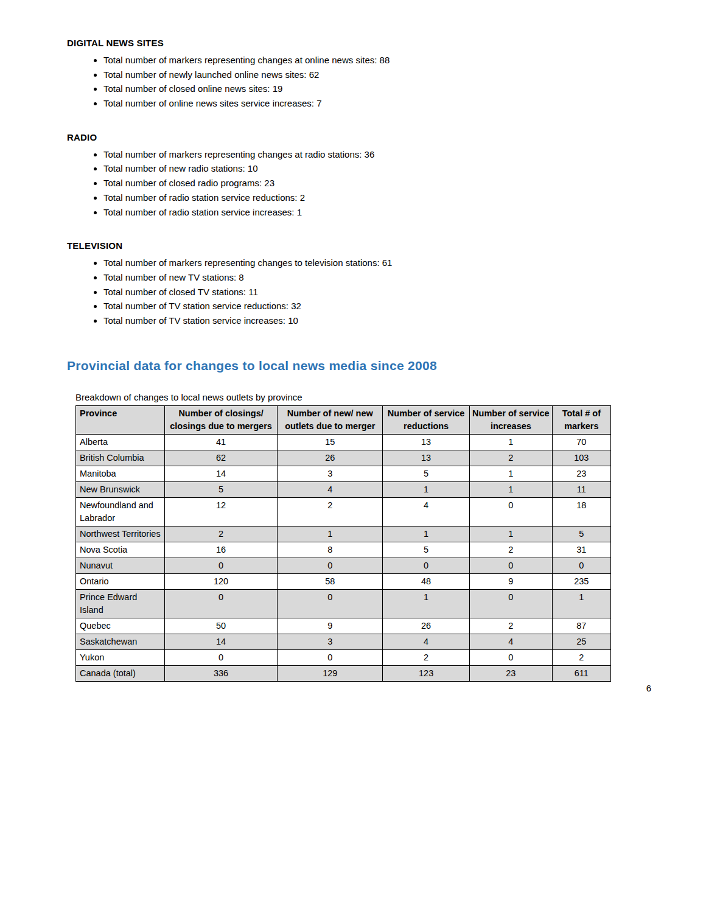DIGITAL NEWS SITES
Total number of markers representing changes at online news sites: 88
Total number of newly launched online news sites: 62
Total number of closed online news sites: 19
Total number of online news sites service increases: 7
RADIO
Total number of markers representing changes at radio stations: 36
Total number of new radio stations: 10
Total number of closed radio programs: 23
Total number of radio station service reductions: 2
Total number of radio station service increases: 1
TELEVISION
Total number of markers representing changes to television stations: 61
Total number of new TV stations: 8
Total number of closed TV stations: 11
Total number of TV station service reductions: 32
Total number of TV station service increases: 10
Provincial data for changes to local news media since 2008
Breakdown of changes to local news outlets by province
| Province | Number of closings/ closings due to mergers | Number of new/ new outlets due to merger | Number of service reductions | Number of service increases | Total # of markers |
| --- | --- | --- | --- | --- | --- |
| Alberta | 41 | 15 | 13 | 1 | 70 |
| British Columbia | 62 | 26 | 13 | 2 | 103 |
| Manitoba | 14 | 3 | 5 | 1 | 23 |
| New Brunswick | 5 | 4 | 1 | 1 | 11 |
| Newfoundland and Labrador | 12 | 2 | 4 | 0 | 18 |
| Northwest Territories | 2 | 1 | 1 | 1 | 5 |
| Nova Scotia | 16 | 8 | 5 | 2 | 31 |
| Nunavut | 0 | 0 | 0 | 0 | 0 |
| Ontario | 120 | 58 | 48 | 9 | 235 |
| Prince Edward Island | 0 | 0 | 1 | 0 | 1 |
| Quebec | 50 | 9 | 26 | 2 | 87 |
| Saskatchewan | 14 | 3 | 4 | 4 | 25 |
| Yukon | 0 | 0 | 2 | 0 | 2 |
| Canada (total) | 336 | 129 | 123 | 23 | 611 |
6